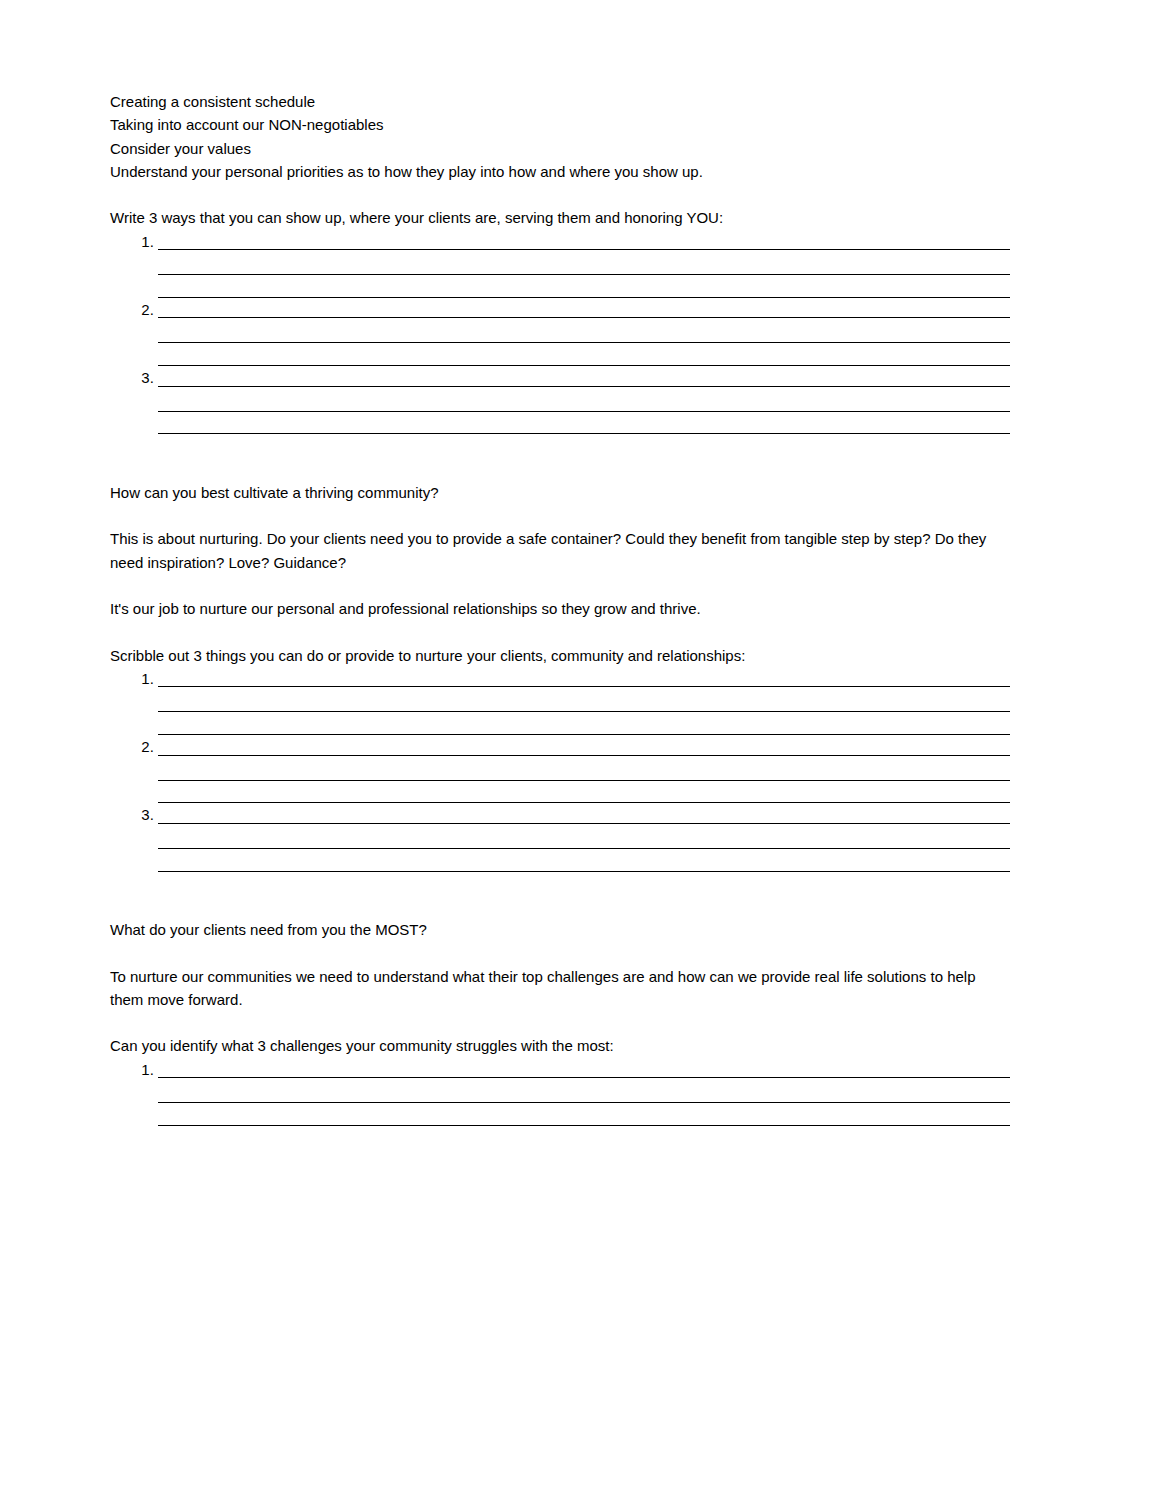Creating a consistent schedule
Taking into account our NON-negotiables
Consider your values
Understand your personal priorities as to how they play into how and where you show up.
Write 3 ways that you can show up, where your clients are, serving them and honoring YOU:
How can you best cultivate a thriving community?
This is about nurturing. Do your clients need you to provide a safe container? Could they benefit from tangible step by step? Do they need inspiration? Love? Guidance?
It's our job to nurture our personal and professional relationships so they grow and thrive.
Scribble out 3 things you can do or provide to nurture your clients, community and relationships:
What do your clients need from you the MOST?
To nurture our communities we need to understand what their top challenges are and how can we provide real life solutions to help them move forward.
Can you identify what 3 challenges your community struggles with the most: